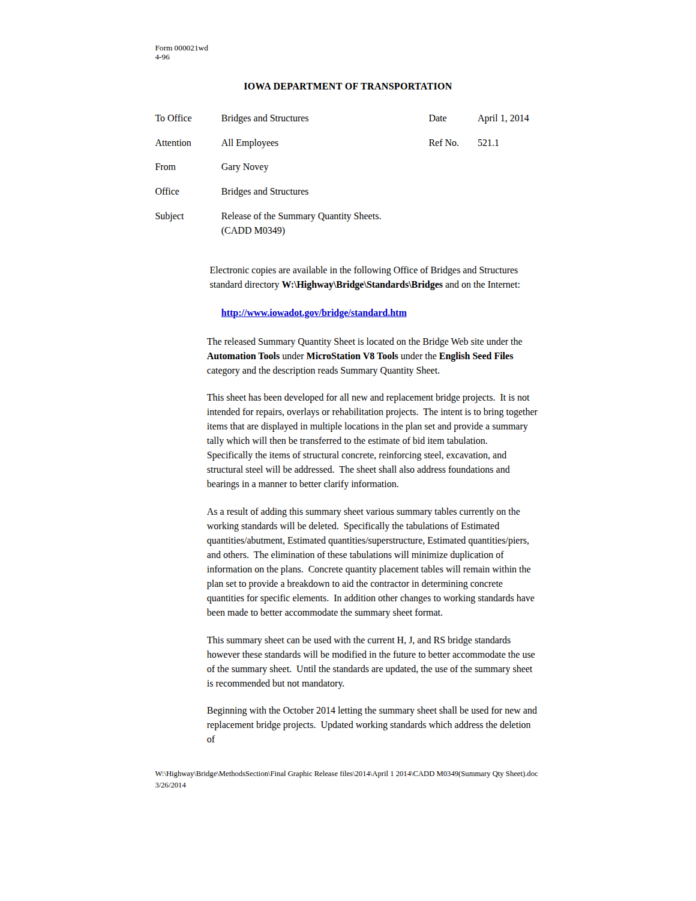Form 000021wd
4-96
IOWA DEPARTMENT OF TRANSPORTATION
| To Office | Bridges and Structures | Date | April 1, 2014 |
| Attention | All Employees | Ref No. | 521.1 |
| From | Gary Novey |
| Office | Bridges and Structures |
| Subject | Release of the Summary Quantity Sheets. (CADD M0349) |
Electronic copies are available in the following Office of Bridges and Structures standard directory W:\Highway\Bridge\Standards\Bridges and on the Internet:
http://www.iowadot.gov/bridge/standard.htm
The released Summary Quantity Sheet is located on the Bridge Web site under the Automation Tools under MicroStation V8 Tools under the English Seed Files category and the description reads Summary Quantity Sheet.
This sheet has been developed for all new and replacement bridge projects. It is not intended for repairs, overlays or rehabilitation projects. The intent is to bring together items that are displayed in multiple locations in the plan set and provide a summary tally which will then be transferred to the estimate of bid item tabulation. Specifically the items of structural concrete, reinforcing steel, excavation, and structural steel will be addressed. The sheet shall also address foundations and bearings in a manner to better clarify information.
As a result of adding this summary sheet various summary tables currently on the working standards will be deleted. Specifically the tabulations of Estimated quantities/abutment, Estimated quantities/superstructure, Estimated quantities/piers, and others. The elimination of these tabulations will minimize duplication of information on the plans. Concrete quantity placement tables will remain within the plan set to provide a breakdown to aid the contractor in determining concrete quantities for specific elements. In addition other changes to working standards have been made to better accommodate the summary sheet format.
This summary sheet can be used with the current H, J, and RS bridge standards however these standards will be modified in the future to better accommodate the use of the summary sheet. Until the standards are updated, the use of the summary sheet is recommended but not mandatory.
Beginning with the October 2014 letting the summary sheet shall be used for new and replacement bridge projects. Updated working standards which address the deletion of
W:\Highway\Bridge\MethodsSection\Final Graphic Release files\2014\April 1 2014\CADD M0349(Summary Qty Sheet).doc 3/26/2014